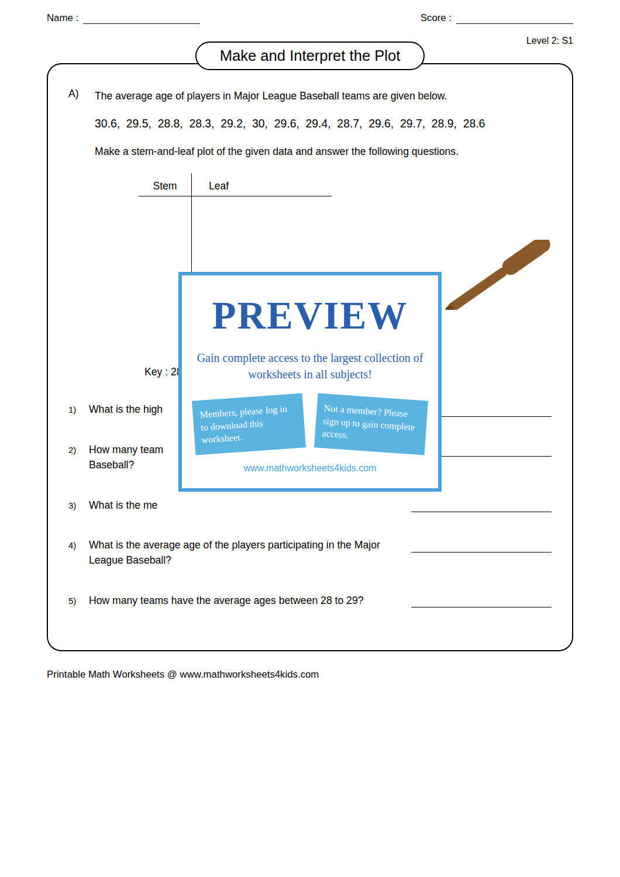Name :
Score :
Level 2: S1
Make and Interpret the Plot
A)
The average age of players in Major League Baseball teams are given below.
30.6, 29.5, 28.8, 28.3, 29.2, 30, 29.6, 29.4, 28.7, 29.6, 29.7, 28.9, 28.6
Make a stem-and-leaf plot of the given data and answer the following questions.
Stem
Leaf
Key : 28|3
What is the high
How many team
Baseball?
What is the me
What is the average age of the players participating in the Major League Baseball?
How many teams have the average ages between 28 to 29?
PREVIEW
Gain complete access to the largest collection of worksheets in all subjects!
Members, please log in to download this worksheet.
Not a member? Please sign up to gain complete access.
www.mathworksheets4kids.com
Printable Math Worksheets @ www.mathworksheets4kids.com